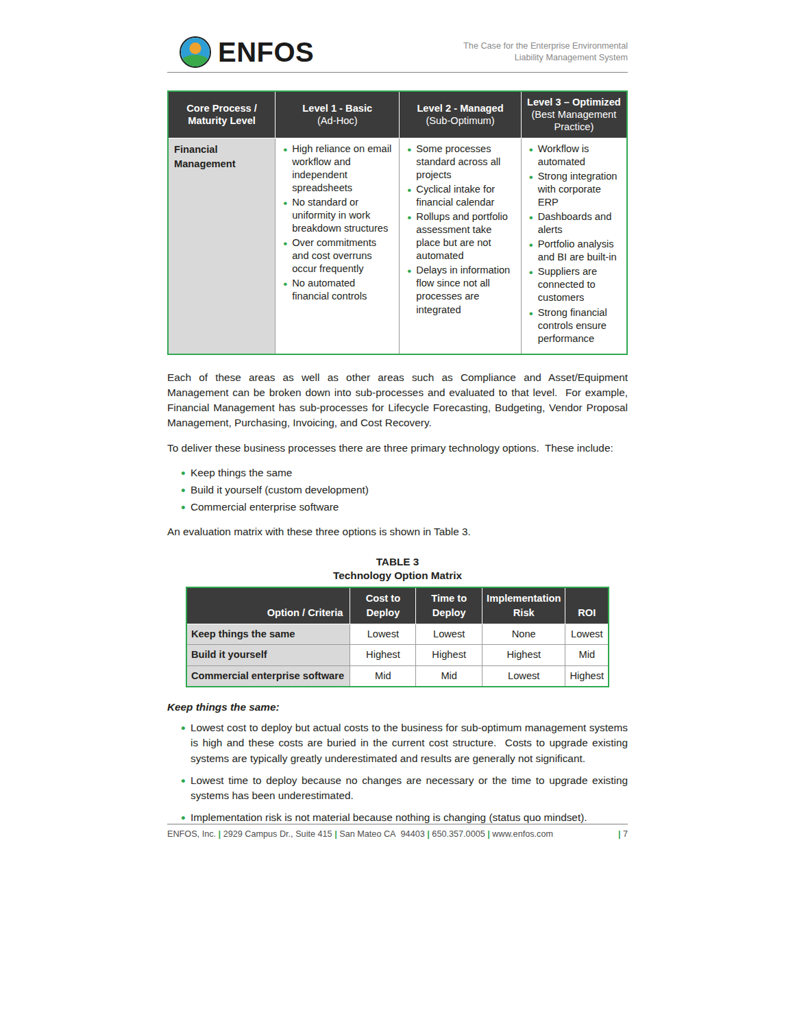ENFOS
The Case for the Enterprise Environmental
Liability Management System
| Core Process / Maturity Level | Level 1 - Basic (Ad-Hoc) | Level 2 - Managed (Sub-Optimum) | Level 3 – Optimized (Best Management Practice) |
| --- | --- | --- | --- |
| Financial Management | High reliance on email workflow and independent spreadsheets No standard or uniformity in work breakdown structures Over commitments and cost overruns occur frequently No automated financial controls | Some processes standard across all projects Cyclical intake for financial calendar Rollups and portfolio assessment take place but are not automated Delays in information flow since not all processes are integrated | Workflow is automated Strong integration with corporate ERP Dashboards and alerts Portfolio analysis and BI are built-in Suppliers are connected to customers Strong financial controls ensure performance |
Each of these areas as well as other areas such as Compliance and Asset/Equipment Management can be broken down into sub-processes and evaluated to that level. For example, Financial Management has sub-processes for Lifecycle Forecasting, Budgeting, Vendor Proposal Management, Purchasing, Invoicing, and Cost Recovery.
To deliver these business processes there are three primary technology options. These include:
Keep things the same
Build it yourself (custom development)
Commercial enterprise software
An evaluation matrix with these three options is shown in Table 3.
TABLE 3
Technology Option Matrix
| Option / Criteria | Cost to Deploy | Time to Deploy | Implementation Risk | ROI |
| --- | --- | --- | --- | --- |
| Keep things the same | Lowest | Lowest | None | Lowest |
| Build it yourself | Highest | Highest | Highest | Mid |
| Commercial enterprise software | Mid | Mid | Lowest | Highest |
Keep things the same:
Lowest cost to deploy but actual costs to the business for sub-optimum management systems is high and these costs are buried in the current cost structure. Costs to upgrade existing systems are typically greatly underestimated and results are generally not significant.
Lowest time to deploy because no changes are necessary or the time to upgrade existing systems has been underestimated.
Implementation risk is not material because nothing is changing (status quo mindset).
ENFOS, Inc. | 2929 Campus Dr., Suite 415 | San Mateo CA 94403 | 650.357.0005 | www.enfos.com
| 7